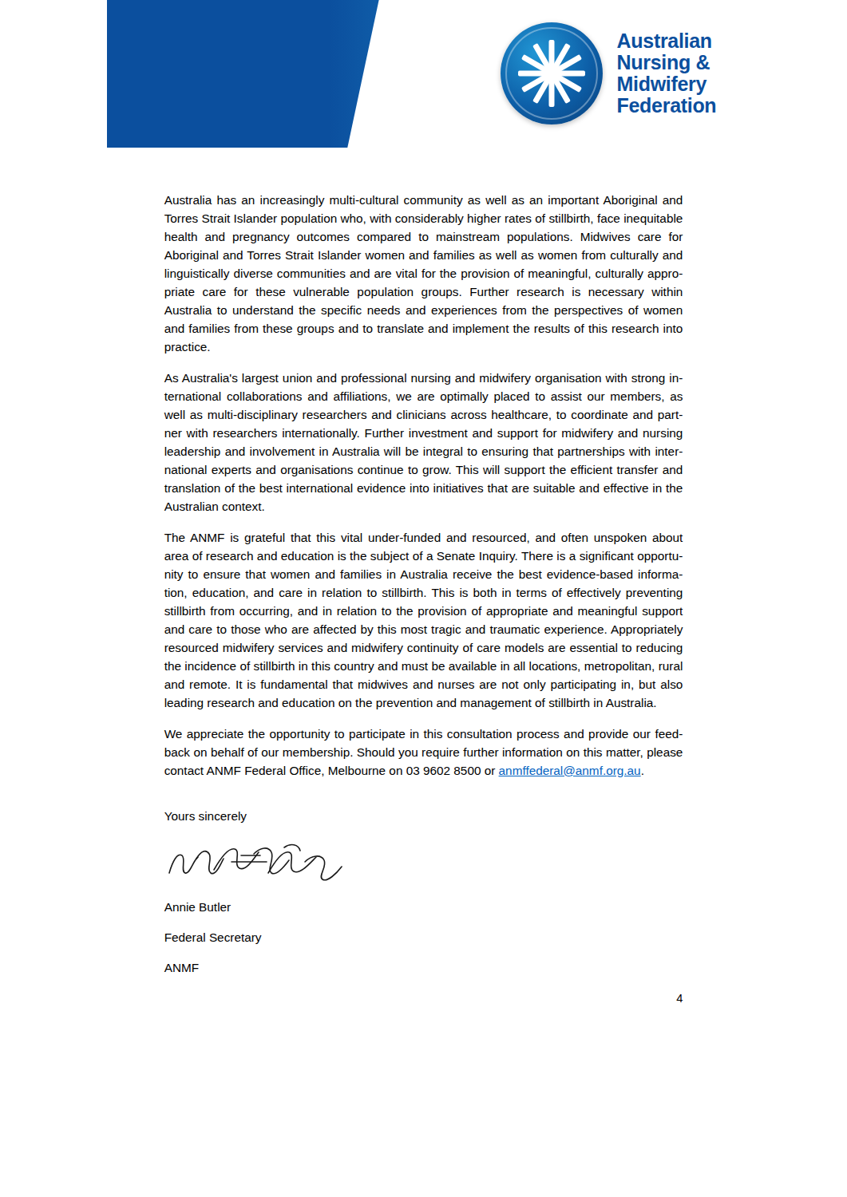Australian
Nursing &
Midwifery
Federation
Australia has an increasingly multi-cultural community as well as an important Aboriginal and Torres Strait Islander population who, with considerably higher rates of stillbirth, face inequitable health and pregnancy outcomes compared to mainstream populations. Midwives care for Aboriginal and Torres Strait Islander women and families as well as women from culturally and linguistically diverse communities and are vital for the provision of meaningful, culturally appropriate care for these vulnerable population groups. Further research is necessary within Australia to understand the specific needs and experiences from the perspectives of women and families from these groups and to translate and implement the results of this research into practice.
As Australia's largest union and professional nursing and midwifery organisation with strong international collaborations and affiliations, we are optimally placed to assist our members, as well as multi-disciplinary researchers and clinicians across healthcare, to coordinate and partner with researchers internationally. Further investment and support for midwifery and nursing leadership and involvement in Australia will be integral to ensuring that partnerships with international experts and organisations continue to grow. This will support the efficient transfer and translation of the best international evidence into initiatives that are suitable and effective in the Australian context.
The ANMF is grateful that this vital under-funded and resourced, and often unspoken about area of research and education is the subject of a Senate Inquiry. There is a significant opportunity to ensure that women and families in Australia receive the best evidence-based information, education, and care in relation to stillbirth. This is both in terms of effectively preventing stillbirth from occurring, and in relation to the provision of appropriate and meaningful support and care to those who are affected by this most tragic and traumatic experience. Appropriately resourced midwifery services and midwifery continuity of care models are essential to reducing the incidence of stillbirth in this country and must be available in all locations, metropolitan, rural and remote. It is fundamental that midwives and nurses are not only participating in, but also leading research and education on the prevention and management of stillbirth in Australia.
We appreciate the opportunity to participate in this consultation process and provide our feedback on behalf of our membership. Should you require further information on this matter, please contact ANMF Federal Office, Melbourne on 03 9602 8500 or anmffederal@anmf.org.au.
Yours sincerely
Annie Butler
Federal Secretary
ANMF
4